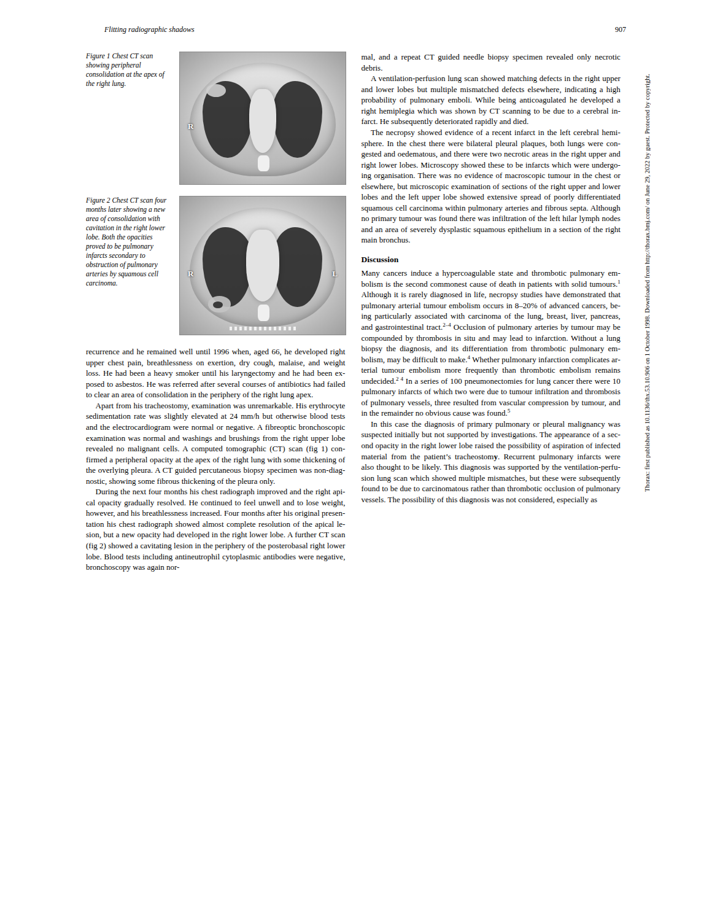Flitting radiographic shadows
907
Thorax: first published as 10.1136/thx.53.10.906 on 1 October 1998. Downloaded from http://thorax.bmj.com/ on June 29, 2022 by guest. Protected by copyright.
Figure 1 Chest CT scan showing peripheral consolidation at the apex of the right lung.
R
Figure 2 Chest CT scan four months later showing a new area of consolidation with cavitation in the right lower lobe. Both the opacities proved to be pulmonary infarcts secondary to obstruction of pulmonary arteries by squamous cell carcinoma.
R
L
recurrence and he remained well until 1996 when, aged 66, he developed right upper chest pain, breathlessness on exertion, dry cough, malaise, and weight loss. He had been a heavy smoker until his laryngectomy and he had been exposed to asbestos. He was referred after several courses of antibiotics had failed to clear an area of consolidation in the periphery of the right lung apex.
Apart from his tracheostomy, examination was unremarkable. His erythrocyte sedimentation rate was slightly elevated at 24 mm/h but otherwise blood tests and the electrocardiogram were normal or negative. A fibreoptic bronchoscopic examination was normal and washings and brushings from the right upper lobe revealed no malignant cells. A computed tomographic (CT) scan (fig 1) confirmed a peripheral opacity at the apex of the right lung with some thickening of the overlying pleura. A CT guided percutaneous biopsy specimen was non-diagnostic, showing some fibrous thickening of the pleura only.
During the next four months his chest radiograph improved and the right apical opacity gradually resolved. He continued to feel unwell and to lose weight, however, and his breathlessness increased. Four months after his original presentation his chest radiograph showed almost complete resolution of the apical lesion, but a new opacity had developed in the right lower lobe. A further CT scan (fig 2) showed a cavitating lesion in the periphery of the posterobasal right lower lobe. Blood tests including antineutrophil cytoplasmic antibodies were negative, bronchoscopy was again nor-
mal, and a repeat CT guided needle biopsy specimen revealed only necrotic debris.
A ventilation-perfusion lung scan showed matching defects in the right upper and lower lobes but multiple mismatched defects elsewhere, indicating a high probability of pulmonary emboli. While being anticoagulated he developed a right hemiplegia which was shown by CT scanning to be due to a cerebral infarct. He subsequently deteriorated rapidly and died.
The necropsy showed evidence of a recent infarct in the left cerebral hemisphere. In the chest there were bilateral pleural plaques, both lungs were congested and oedematous, and there were two necrotic areas in the right upper and right lower lobes. Microscopy showed these to be infarcts which were undergoing organisation. There was no evidence of macroscopic tumour in the chest or elsewhere, but microscopic examination of sections of the right upper and lower lobes and the left upper lobe showed extensive spread of poorly differentiated squamous cell carcinoma within pulmonary arteries and fibrous septa. Although no primary tumour was found there was infiltration of the left hilar lymph nodes and an area of severely dysplastic squamous epithelium in a section of the right main bronchus.
Discussion
Many cancers induce a hypercoagulable state and thrombotic pulmonary embolism is the second commonest cause of death in patients with solid tumours.1 Although it is rarely diagnosed in life, necropsy studies have demonstrated that pulmonary arterial tumour embolism occurs in 8–20% of advanced cancers, being particularly associated with carcinoma of the lung, breast, liver, pancreas, and gastrointestinal tract.2–4 Occlusion of pulmonary arteries by tumour may be compounded by thrombosis in situ and may lead to infarction. Without a lung biopsy the diagnosis, and its differentiation from thrombotic pulmonary embolism, may be difficult to make.4 Whether pulmonary infarction complicates arterial tumour embolism more frequently than thrombotic embolism remains undecided.2 4 In a series of 100 pneumonectomies for lung cancer there were 10 pulmonary infarcts of which two were due to tumour infiltration and thrombosis of pulmonary vessels, three resulted from vascular compression by tumour, and in the remainder no obvious cause was found.5
In this case the diagnosis of primary pulmonary or pleural malignancy was suspected initially but not supported by investigations. The appearance of a second opacity in the right lower lobe raised the possibility of aspiration of infected material from the patient’s tracheostomy. Recurrent pulmonary infarcts were also thought to be likely. This diagnosis was supported by the ventilation-perfusion lung scan which showed multiple mismatches, but these were subsequently found to be due to carcinomatous rather than thrombotic occlusion of pulmonary vessels. The possibility of this diagnosis was not considered, especially as